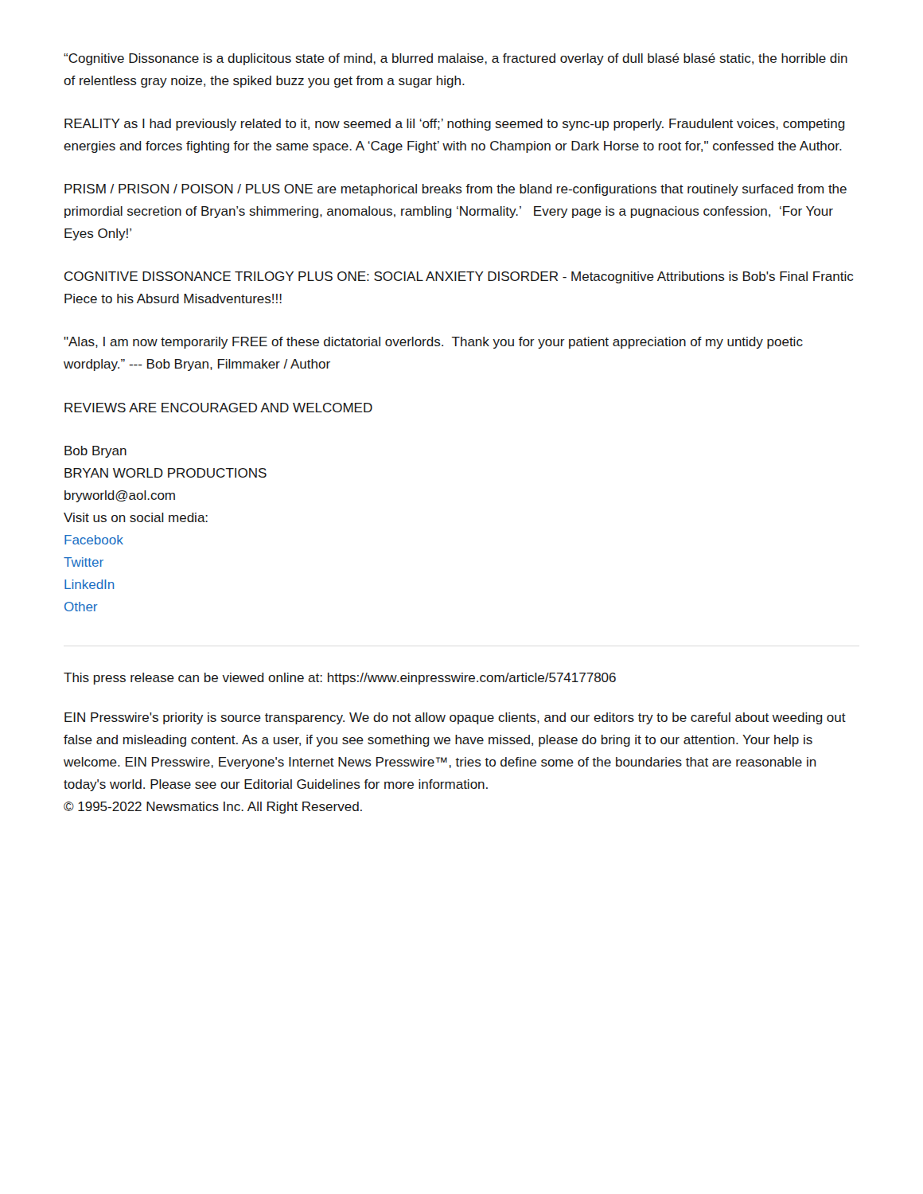“Cognitive Dissonance is a duplicitous state of mind, a blurred malaise, a fractured overlay of dull blasé blasé static, the horrible din of relentless gray noize, the spiked buzz you get from a sugar high.
REALITY as I had previously related to it, now seemed a lil ‘off;’ nothing seemed to sync-up properly. Fraudulent voices, competing energies and forces fighting for the same space. A ‘Cage Fight’ with no Champion or Dark Horse to root for," confessed the Author.
PRISM / PRISON / POISON / PLUS ONE are metaphorical breaks from the bland re-configurations that routinely surfaced from the primordial secretion of Bryan’s shimmering, anomalous, rambling ‘Normality.’ Every page is a pugnacious confession, ‘For Your Eyes Only!’
COGNITIVE DISSONANCE TRILOGY PLUS ONE: SOCIAL ANXIETY DISORDER - Metacognitive Attributions is Bob's Final Frantic Piece to his Absurd Misadventures!!!
"Alas, I am now temporarily FREE of these dictatorial overlords. Thank you for your patient appreciation of my untidy poetic wordplay.” --- Bob Bryan, Filmmaker / Author
REVIEWS ARE ENCOURAGED AND WELCOMED
Bob Bryan
BRYAN WORLD PRODUCTIONS
bryworld@aol.com
Visit us on social media:
Facebook Twitter LinkedIn Other
This press release can be viewed online at: https://www.einpresswire.com/article/574177806
EIN Presswire's priority is source transparency. We do not allow opaque clients, and our editors try to be careful about weeding out false and misleading content. As a user, if you see something we have missed, please do bring it to our attention. Your help is welcome. EIN Presswire, Everyone's Internet News Presswire™, tries to define some of the boundaries that are reasonable in today's world. Please see our Editorial Guidelines for more information.
© 1995-2022 Newsmatics Inc. All Right Reserved.